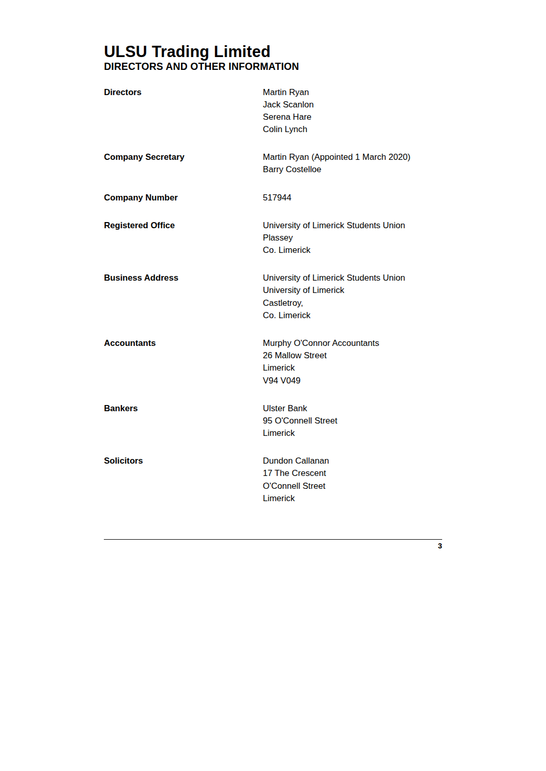ULSU Trading Limited
DIRECTORS AND OTHER INFORMATION
| Directors | Martin Ryan Jack Scanlon Serena Hare Colin Lynch |
| Company Secretary | Martin Ryan (Appointed 1 March 2020) Barry Costelloe |
| Company Number | 517944 |
| Registered Office | University of Limerick Students Union Plassey Co. Limerick |
| Business Address | University of Limerick Students Union University of Limerick Castletroy, Co. Limerick |
| Accountants | Murphy O'Connor Accountants 26 Mallow Street Limerick V94 V049 |
| Bankers | Ulster Bank 95 O'Connell Street Limerick |
| Solicitors | Dundon Callanan 17 The Crescent O'Connell Street Limerick |
3